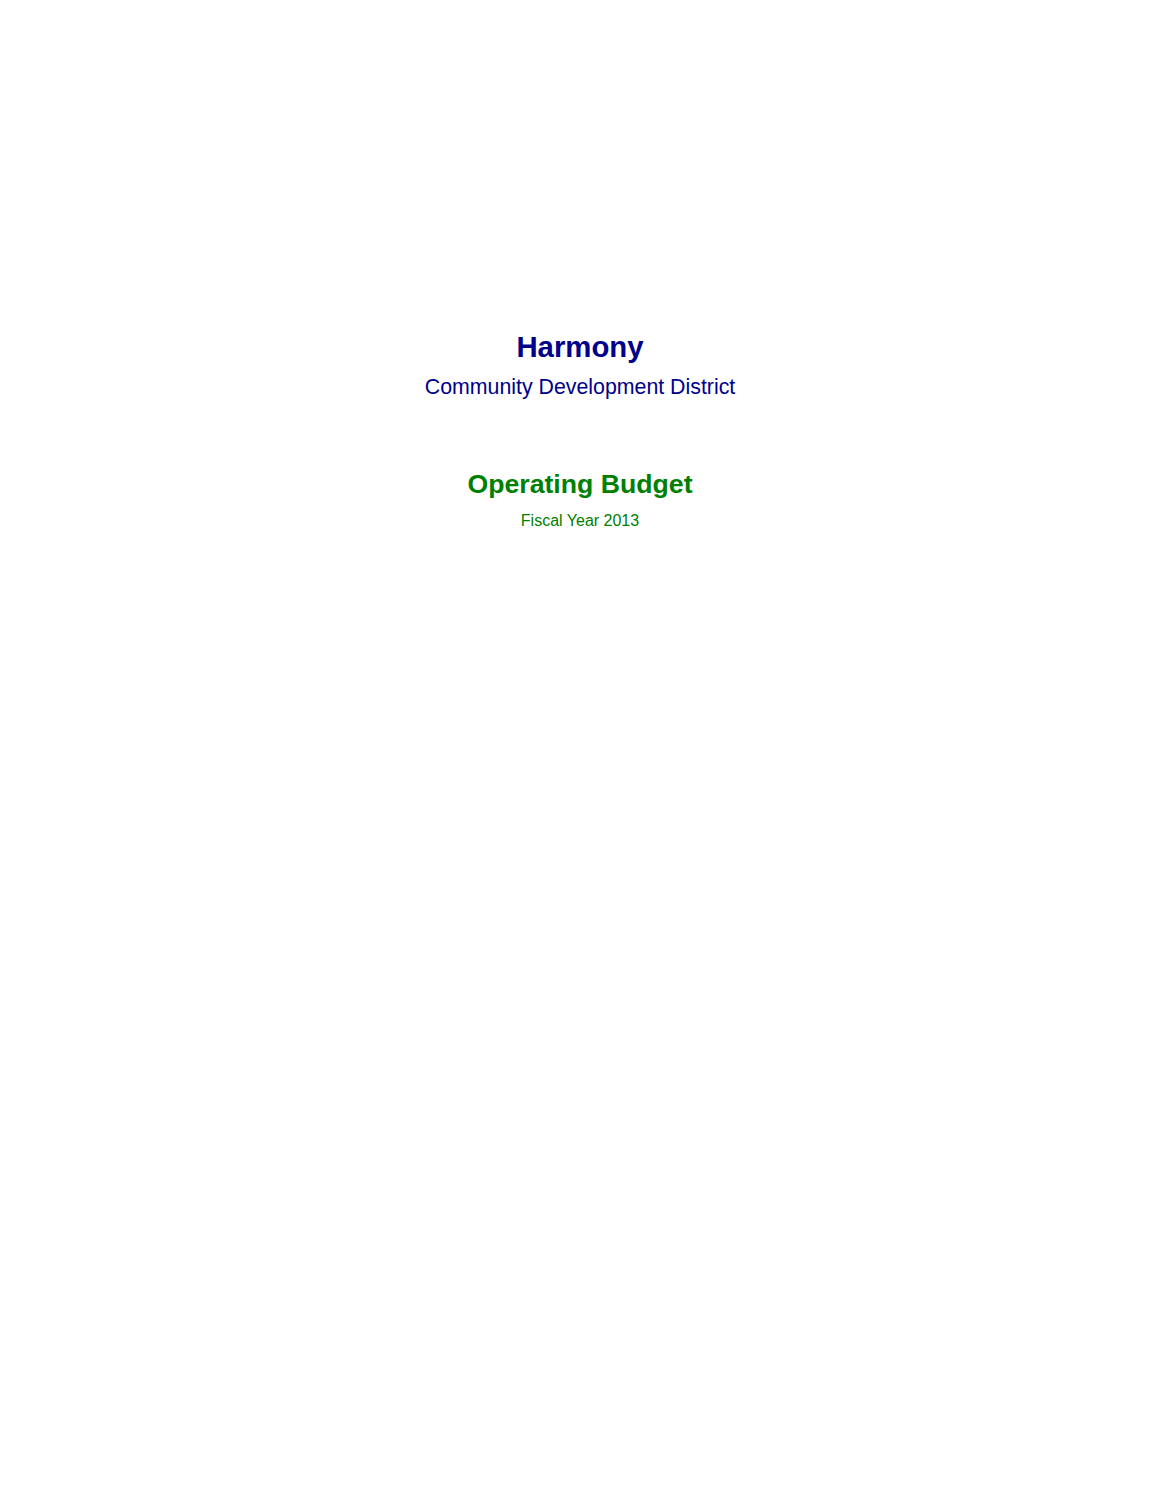Harmony
Community Development District
Operating Budget
Fiscal Year 2013